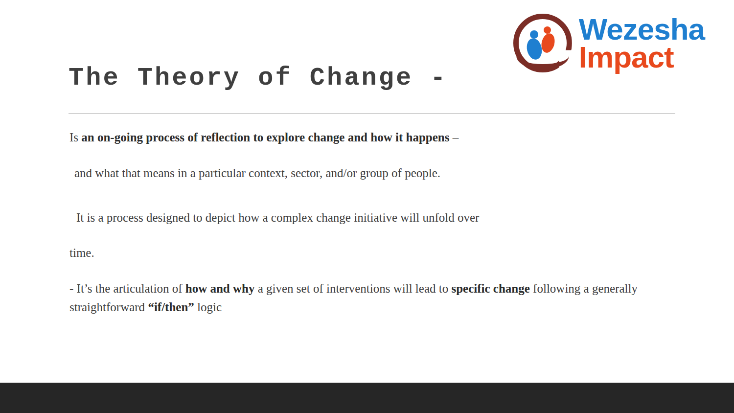Wezesha Impact
The Theory of Change -
Is an on-going process of reflection to explore change and how it happens –
and what that means in a particular context, sector, and/or group of people.
It is a process designed to depict how a complex change initiative will unfold over
time.
- It’s the articulation of how and why a given set of interventions will lead to specific change following a generally straightforward “if/then” logic